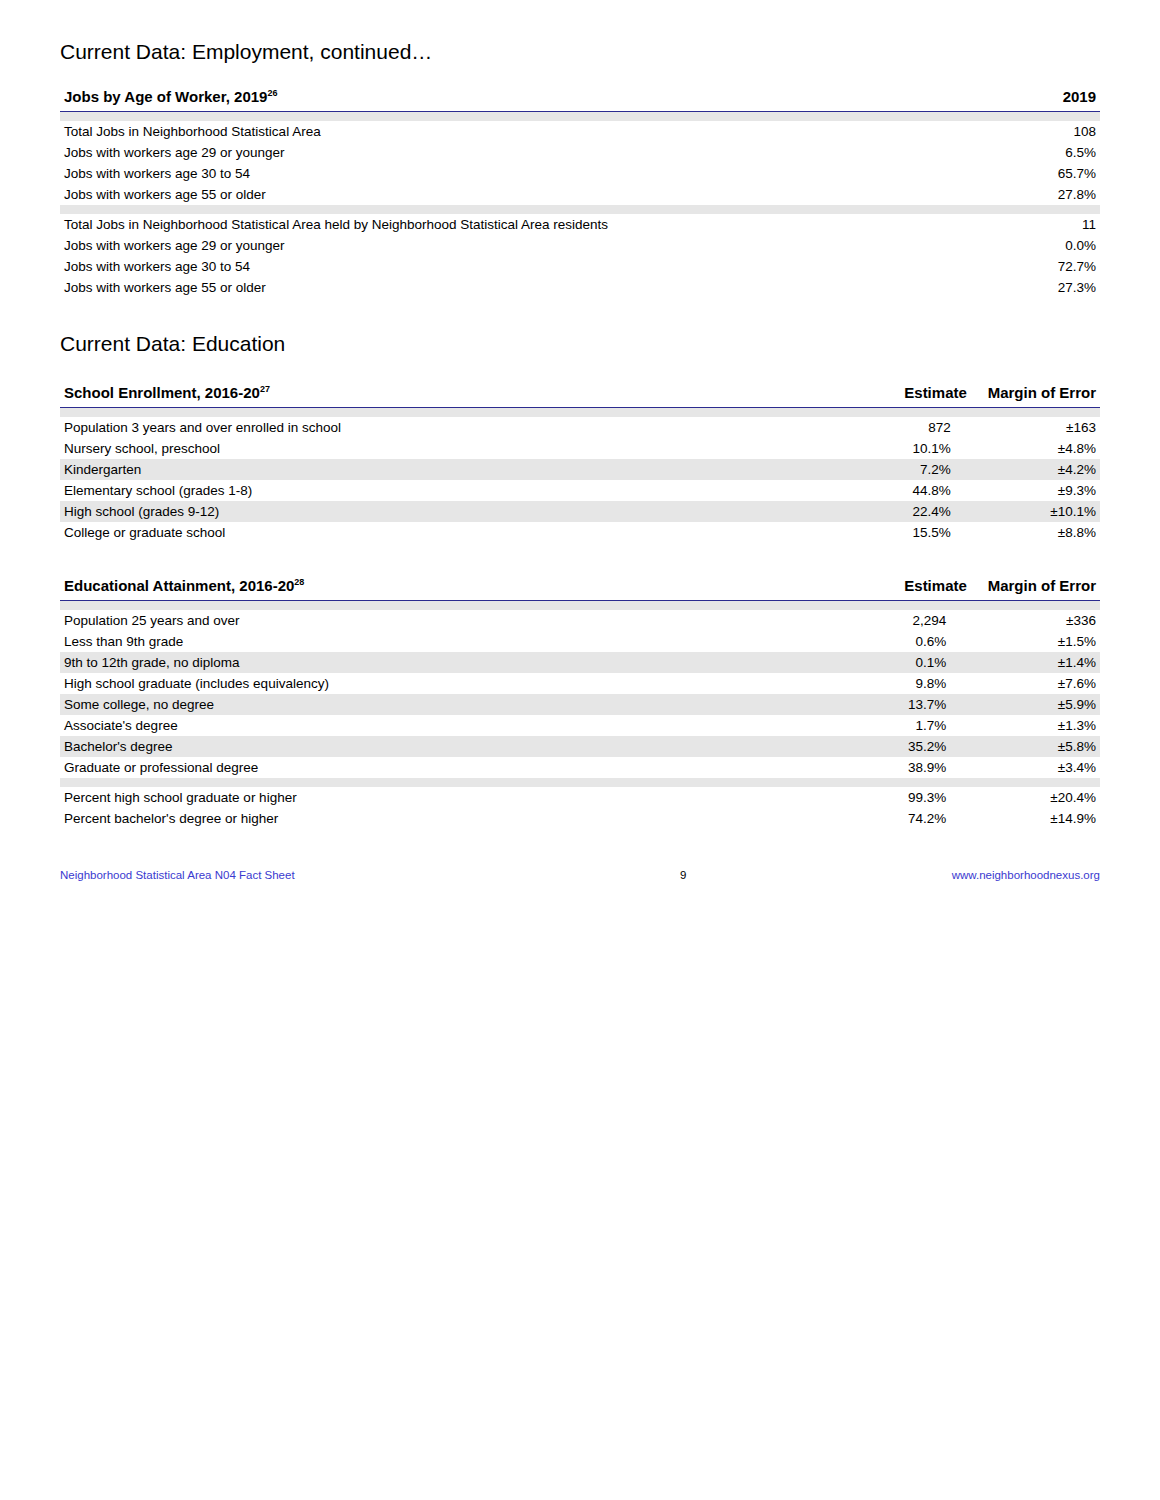Current Data: Employment, continued…
Jobs by Age of Worker, 2019 26 2019
| Total Jobs in Neighborhood Statistical Area | 108 |
| Jobs with workers age 29 or younger | 6.5% |
| Jobs with workers age 30 to 54 | 65.7% |
| Jobs with workers age 55 or older | 27.8% |
| Total Jobs in Neighborhood Statistical Area held by Neighborhood Statistical Area residents | 11 |
| Jobs with workers age 29 or younger | 0.0% |
| Jobs with workers age 30 to 54 | 72.7% |
| Jobs with workers age 55 or older | 27.3% |
Current Data: Education
School Enrollment, 2016-20 27 Estimate Margin of Error
| Population 3 years and over enrolled in school | 872 | ±163 |
| Nursery school, preschool | 10.1% | ±4.8% |
| Kindergarten | 7.2% | ±4.2% |
| Elementary school (grades 1-8) | 44.8% | ±9.3% |
| High school (grades 9-12) | 22.4% | ±10.1% |
| College or graduate school | 15.5% | ±8.8% |
Educational Attainment, 2016-20 28 Estimate Margin of Error
| Population 25 years and over | 2,294 | ±336 |
| Less than 9th grade | 0.6% | ±1.5% |
| 9th to 12th grade, no diploma | 0.1% | ±1.4% |
| High school graduate (includes equivalency) | 9.8% | ±7.6% |
| Some college, no degree | 13.7% | ±5.9% |
| Associate's degree | 1.7% | ±1.3% |
| Bachelor's degree | 35.2% | ±5.8% |
| Graduate or professional degree | 38.9% | ±3.4% |
| Percent high school graduate or higher | 99.3% | ±20.4% |
| Percent bachelor's degree or higher | 74.2% | ±14.9% |
Neighborhood Statistical Area N04 Fact Sheet 9 www.neighborhoodnexus.org